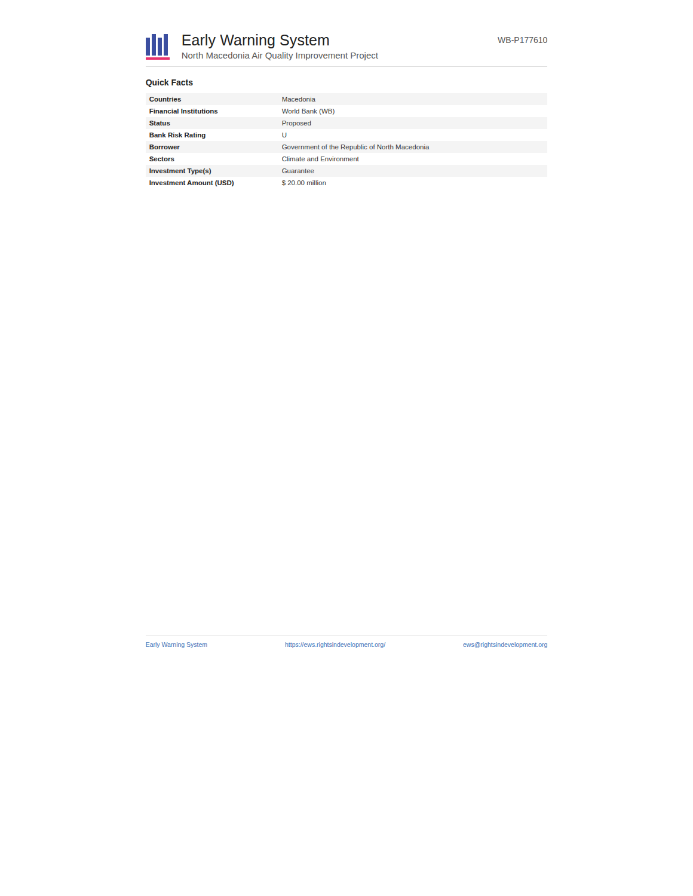Early Warning System
North Macedonia Air Quality Improvement Project
WB-P177610
Quick Facts
| Countries | Macedonia |
| Financial Institutions | World Bank (WB) |
| Status | Proposed |
| Bank Risk Rating | U |
| Borrower | Government of the Republic of North Macedonia |
| Sectors | Climate and Environment |
| Investment Type(s) | Guarantee |
| Investment Amount (USD) | $ 20.00 million |
Early Warning System
https://ews.rightsindevelopment.org/
ews@rightsindevelopment.org